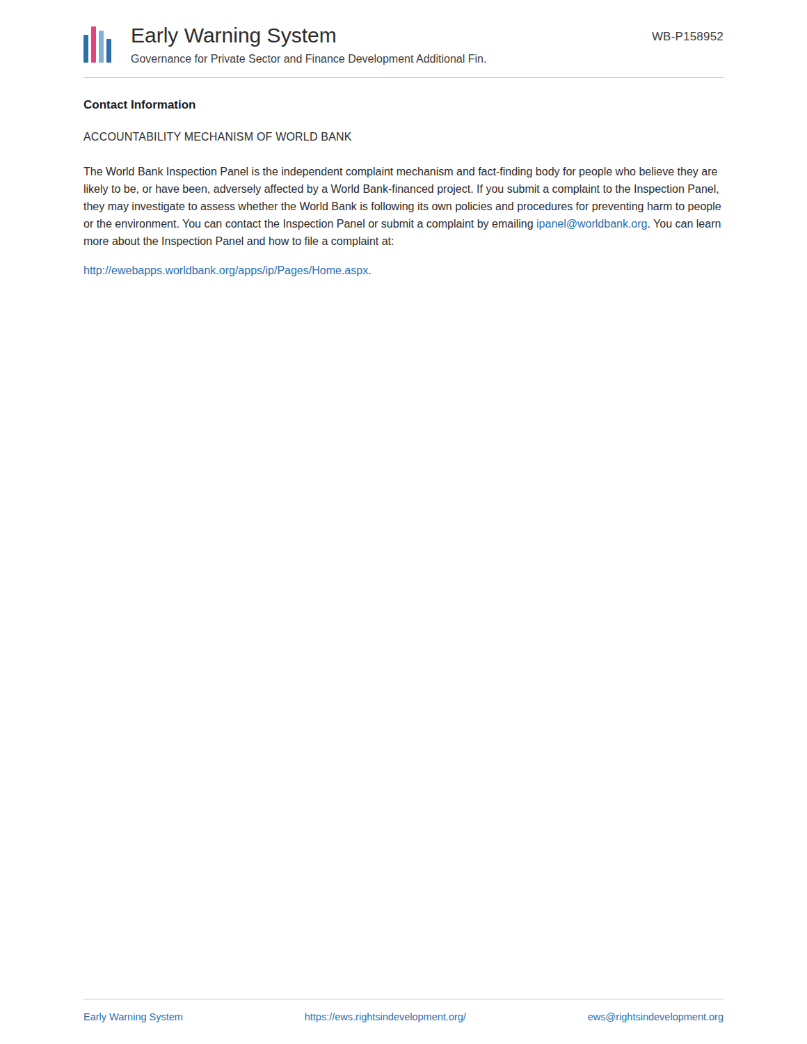Early Warning System
Governance for Private Sector and Finance Development Additional Fin.
WB-P158952
Contact Information
ACCOUNTABILITY MECHANISM OF WORLD BANK
The World Bank Inspection Panel is the independent complaint mechanism and fact-finding body for people who believe they are likely to be, or have been, adversely affected by a World Bank-financed project. If you submit a complaint to the Inspection Panel, they may investigate to assess whether the World Bank is following its own policies and procedures for preventing harm to people or the environment. You can contact the Inspection Panel or submit a complaint by emailing ipanel@worldbank.org. You can learn more about the Inspection Panel and how to file a complaint at:
http://ewebapps.worldbank.org/apps/ip/Pages/Home.aspx.
Early Warning System
https://ews.rightsindevelopment.org/
ews@rightsindevelopment.org